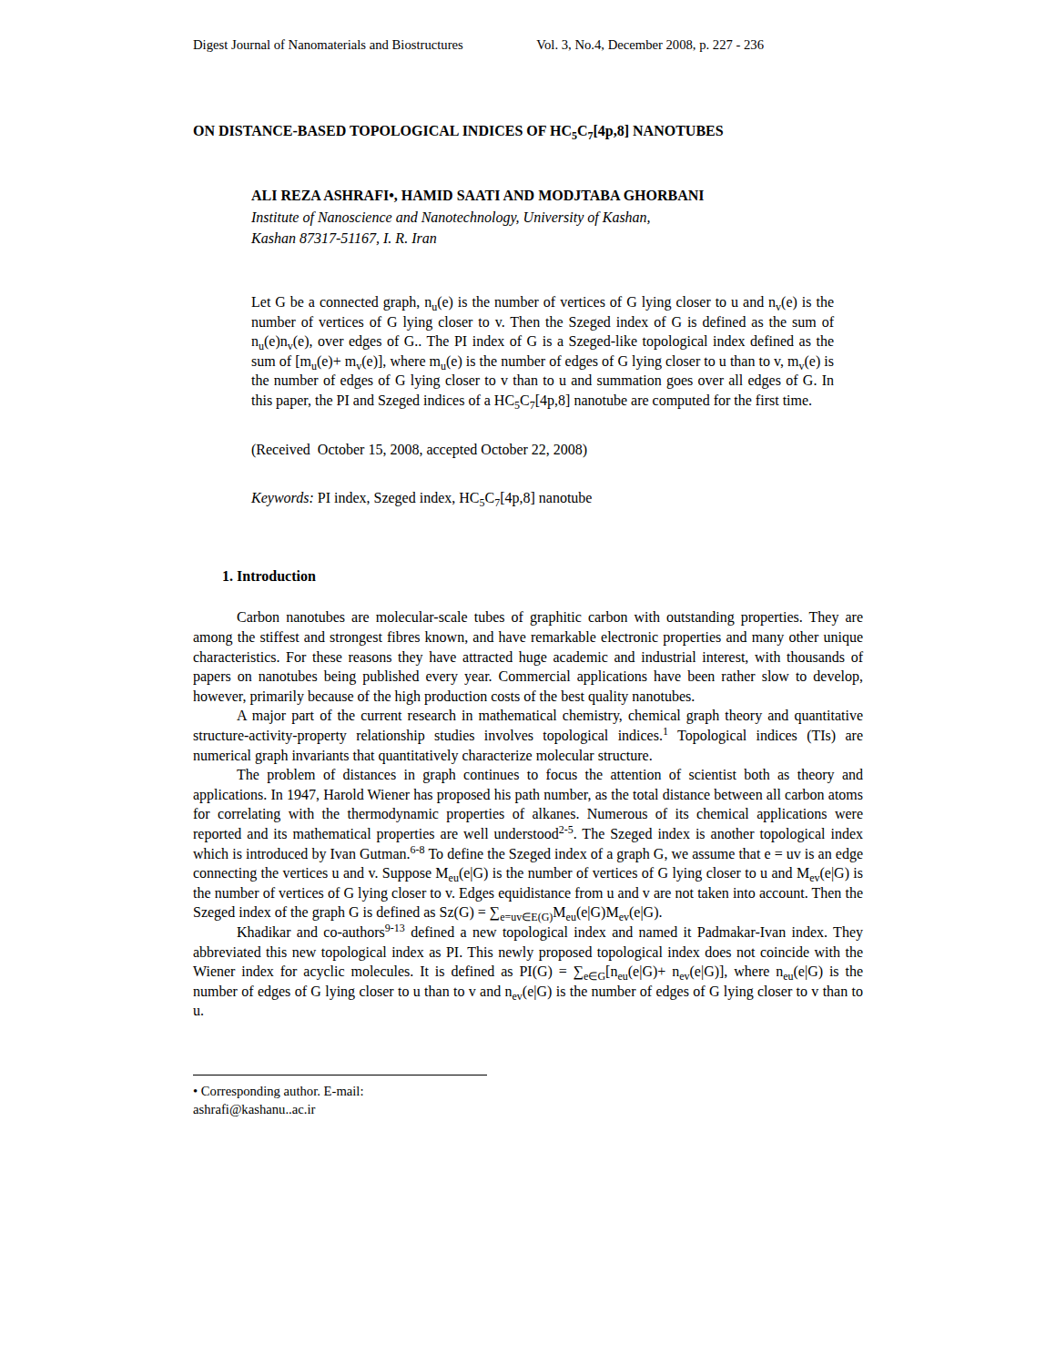Digest Journal of Nanomaterials and Biostructures Vol. 3, No.4, December 2008, p. 227 - 236
ON DISTANCE-BASED TOPOLOGICAL INDICES OF HC5C7[4p,8] NANOTUBES
ALI REZA ASHRAFI•, HAMID SAATI AND MODJTABA GHORBANI
Institute of Nanoscience and Nanotechnology, University of Kashan,
Kashan 87317-51167, I. R. Iran
Let G be a connected graph, nu(e) is the number of vertices of G lying closer to u and nv(e) is the number of vertices of G lying closer to v. Then the Szeged index of G is defined as the sum of nu(e)nv(e), over edges of G.. The PI index of G is a Szeged-like topological index defined as the sum of [mu(e)+ mv(e)], where mu(e) is the number of edges of G lying closer to u than to v, mv(e) is the number of edges of G lying closer to v than to u and summation goes over all edges of G. In this paper, the PI and Szeged indices of a HC5C7[4p,8] nanotube are computed for the first time.
(Received October 15, 2008, accepted October 22, 2008)
Keywords: PI index, Szeged index, HC5C7[4p,8] nanotube
1. Introduction
Carbon nanotubes are molecular-scale tubes of graphitic carbon with outstanding properties. They are among the stiffest and strongest fibres known, and have remarkable electronic properties and many other unique characteristics. For these reasons they have attracted huge academic and industrial interest, with thousands of papers on nanotubes being published every year. Commercial applications have been rather slow to develop, however, primarily because of the high production costs of the best quality nanotubes.
A major part of the current research in mathematical chemistry, chemical graph theory and quantitative structure-activity-property relationship studies involves topological indices.1 Topological indices (TIs) are numerical graph invariants that quantitatively characterize molecular structure.
The problem of distances in graph continues to focus the attention of scientist both as theory and applications. In 1947, Harold Wiener has proposed his path number, as the total distance between all carbon atoms for correlating with the thermodynamic properties of alkanes. Numerous of its chemical applications were reported and its mathematical properties are well understood2-5. The Szeged index is another topological index which is introduced by Ivan Gutman.6-8 To define the Szeged index of a graph G, we assume that e = uv is an edge connecting the vertices u and v. Suppose Meu(e|G) is the number of vertices of G lying closer to u and Mev(e|G) is the number of vertices of G lying closer to v. Edges equidistance from u and v are not taken into account. Then the Szeged index of the graph G is defined as Sz(G) = ∑e=uv∈E(G)Meu(e|G)Mev(e|G).
Khadikar and co-authors9-13 defined a new topological index and named it Padmakar-Ivan index. They abbreviated this new topological index as PI. This newly proposed topological index does not coincide with the Wiener index for acyclic molecules. It is defined as PI(G) = ∑e∈G[neu(e|G)+ nev(e|G)], where neu(e|G) is the number of edges of G lying closer to u than to v and nev(e|G) is the number of edges of G lying closer to v than to u.
• Corresponding author. E-mail: ashrafi@kashanu..ac.ir